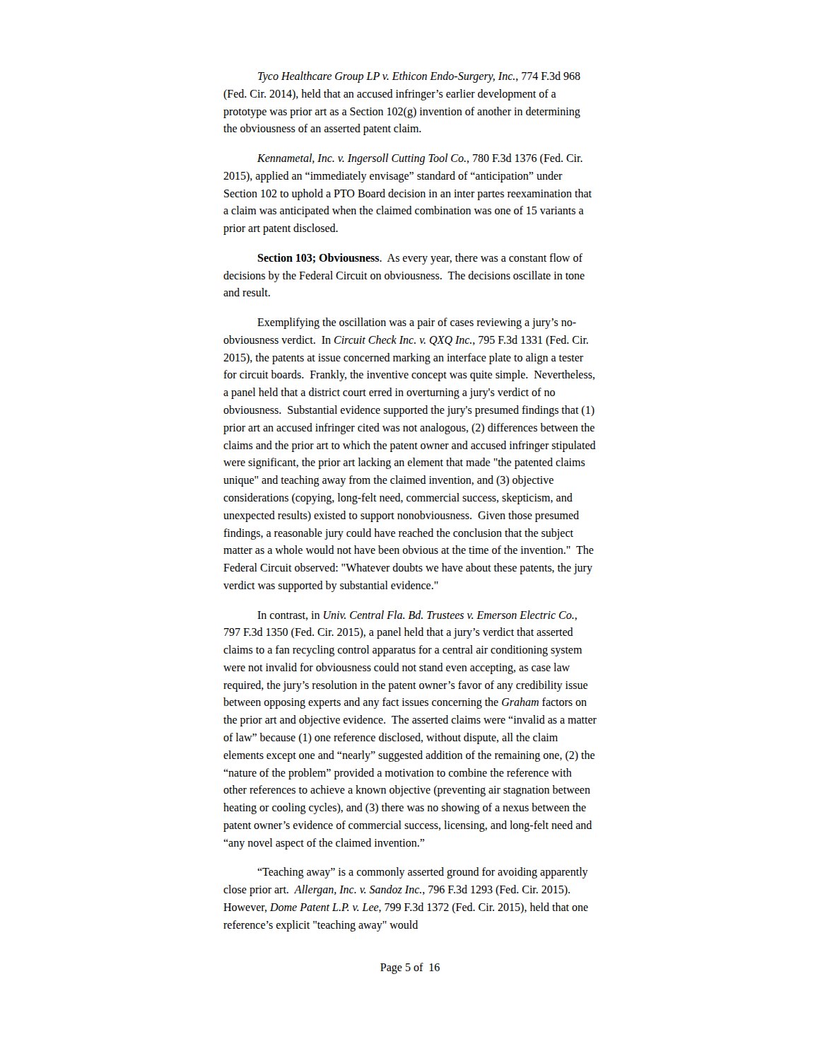Tyco Healthcare Group LP v. Ethicon Endo-Surgery, Inc., 774 F.3d 968 (Fed. Cir. 2014), held that an accused infringer’s earlier development of a prototype was prior art as a Section 102(g) invention of another in determining the obviousness of an asserted patent claim.
Kennametal, Inc. v. Ingersoll Cutting Tool Co., 780 F.3d 1376 (Fed. Cir. 2015), applied an “immediately envisage” standard of “anticipation” under Section 102 to uphold a PTO Board decision in an inter partes reexamination that a claim was anticipated when the claimed combination was one of 15 variants a prior art patent disclosed.
Section 103; Obviousness. As every year, there was a constant flow of decisions by the Federal Circuit on obviousness. The decisions oscillate in tone and result.
Exemplifying the oscillation was a pair of cases reviewing a jury’s no-obviousness verdict. In Circuit Check Inc. v. QXQ Inc., 795 F.3d 1331 (Fed. Cir. 2015), the patents at issue concerned marking an interface plate to align a tester for circuit boards. Frankly, the inventive concept was quite simple. Nevertheless, a panel held that a district court erred in overturning a jury's verdict of no obviousness. Substantial evidence supported the jury's presumed findings that (1) prior art an accused infringer cited was not analogous, (2) differences between the claims and the prior art to which the patent owner and accused infringer stipulated were significant, the prior art lacking an element that made "the patented claims unique" and teaching away from the claimed invention, and (3) objective considerations (copying, long-felt need, commercial success, skepticism, and unexpected results) existed to support nonobviousness. Given those presumed findings, a reasonable jury could have reached the conclusion that the subject matter as a whole would not have been obvious at the time of the invention." The Federal Circuit observed: "Whatever doubts we have about these patents, the jury verdict was supported by substantial evidence."
In contrast, in Univ. Central Fla. Bd. Trustees v. Emerson Electric Co., 797 F.3d 1350 (Fed. Cir. 2015), a panel held that a jury’s verdict that asserted claims to a fan recycling control apparatus for a central air conditioning system were not invalid for obviousness could not stand even accepting, as case law required, the jury’s resolution in the patent owner’s favor of any credibility issue between opposing experts and any fact issues concerning the Graham factors on the prior art and objective evidence. The asserted claims were “invalid as a matter of law” because (1) one reference disclosed, without dispute, all the claim elements except one and “nearly” suggested addition of the remaining one, (2) the “nature of the problem” provided a motivation to combine the reference with other references to achieve a known objective (preventing air stagnation between heating or cooling cycles), and (3) there was no showing of a nexus between the patent owner’s evidence of commercial success, licensing, and long-felt need and “any novel aspect of the claimed invention.”
“Teaching away” is a commonly asserted ground for avoiding apparently close prior art. Allergan, Inc. v. Sandoz Inc., 796 F.3d 1293 (Fed. Cir. 2015). However, Dome Patent L.P. v. Lee, 799 F.3d 1372 (Fed. Cir. 2015), held that one reference’s explicit "teaching away" would
Page 5 of 16